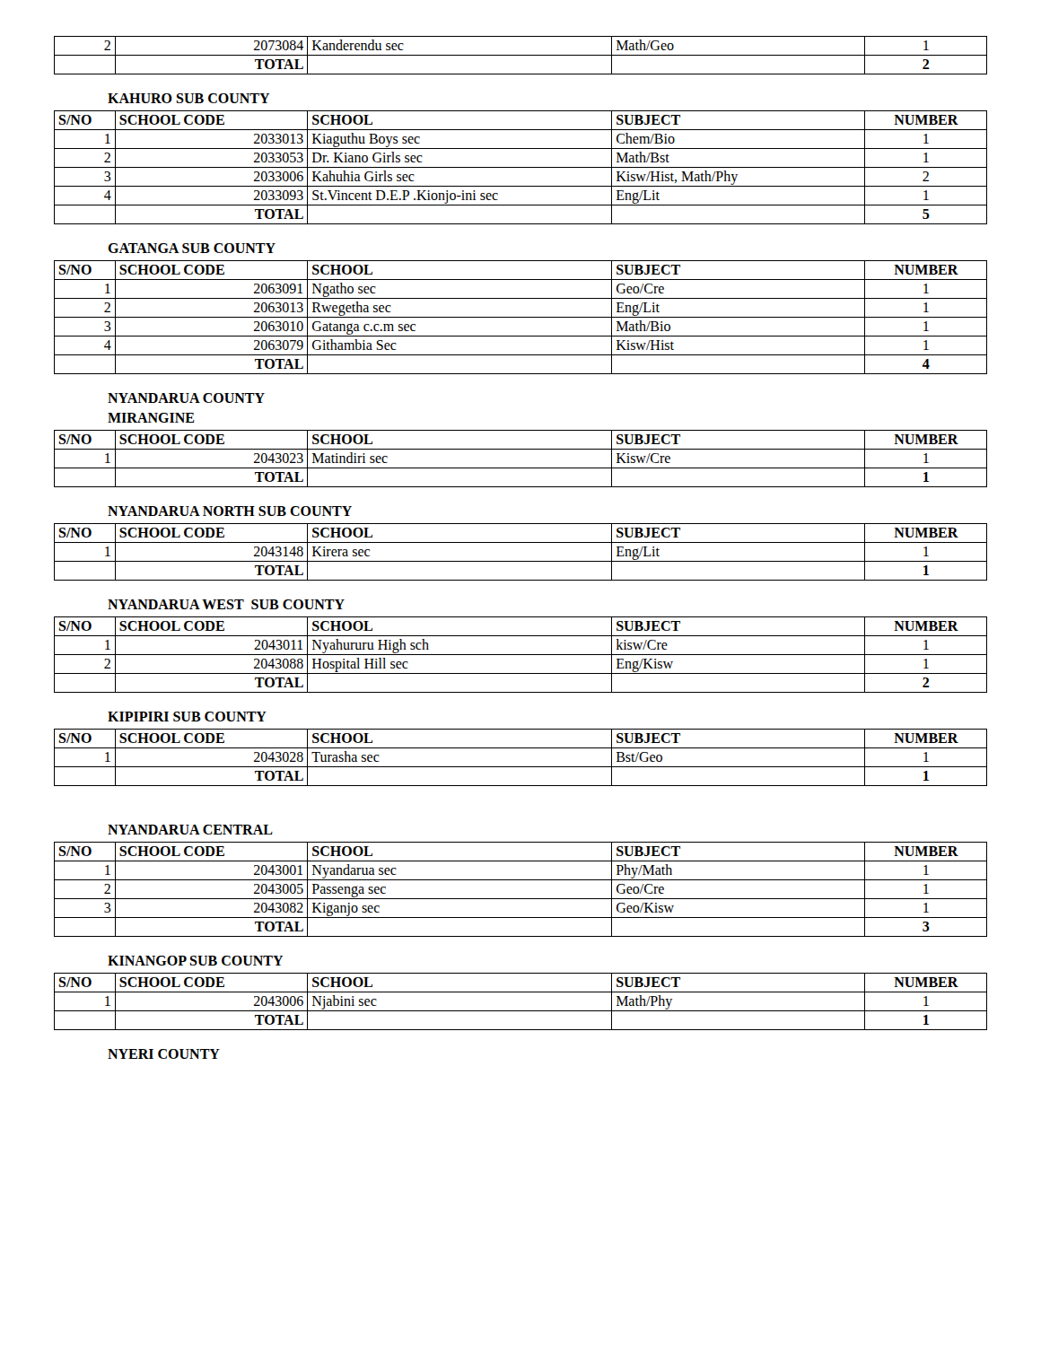| 2 | 2073084 | Kanderendu sec | Math/Geo | 1 |
| | TOTAL | | | 2 |
KAHURO SUB COUNTY
| S/NO | SCHOOL CODE | SCHOOL | SUBJECT | NUMBER |
| --- | --- | --- | --- | --- |
| 1 | 2033013 | Kiaguthu Boys sec | Chem/Bio | 1 |
| 2 | 2033053 | Dr. Kiano Girls sec | Math/Bst | 1 |
| 3 | 2033006 | Kahuhia Girls sec | Kisw/Hist, Math/Phy | 2 |
| 4 | 2033093 | St.Vincent D.E.P .Kionjo-ini sec | Eng/Lit | 1 |
| | TOTAL | | | 5 |
GATANGA SUB COUNTY
| S/NO | SCHOOL CODE | SCHOOL | SUBJECT | NUMBER |
| --- | --- | --- | --- | --- |
| 1 | 2063091 | Ngatho sec | Geo/Cre | 1 |
| 2 | 2063013 | Rwegetha sec | Eng/Lit | 1 |
| 3 | 2063010 | Gatanga c.c.m sec | Math/Bio | 1 |
| 4 | 2063079 | Githambia Sec | Kisw/Hist | 1 |
| | TOTAL | | | 4 |
NYANDARUA COUNTY
MIRANGINE
| S/NO | SCHOOL CODE | SCHOOL | SUBJECT | NUMBER |
| --- | --- | --- | --- | --- |
| 1 | 2043023 | Matindiri sec | Kisw/Cre | 1 |
| | TOTAL | | | 1 |
NYANDARUA NORTH SUB COUNTY
| S/NO | SCHOOL CODE | SCHOOL | SUBJECT | NUMBER |
| --- | --- | --- | --- | --- |
| 1 | 2043148 | Kirera sec | Eng/Lit | 1 |
| | TOTAL | | | 1 |
NYANDARUA WEST SUB COUNTY
| S/NO | SCHOOL CODE | SCHOOL | SUBJECT | NUMBER |
| --- | --- | --- | --- | --- |
| 1 | 2043011 | Nyahururu High sch | kisw/Cre | 1 |
| 2 | 2043088 | Hospital Hill sec | Eng/Kisw | 1 |
| | TOTAL | | | 2 |
KIPIPIRI SUB COUNTY
| S/NO | SCHOOL CODE | SCHOOL | SUBJECT | NUMBER |
| --- | --- | --- | --- | --- |
| 1 | 2043028 | Turasha sec | Bst/Geo | 1 |
| | TOTAL | | | 1 |
NYANDARUA CENTRAL
| S/NO | SCHOOL CODE | SCHOOL | SUBJECT | NUMBER |
| --- | --- | --- | --- | --- |
| 1 | 2043001 | Nyandarua sec | Phy/Math | 1 |
| 2 | 2043005 | Passenga sec | Geo/Cre | 1 |
| 3 | 2043082 | Kiganjo sec | Geo/Kisw | 1 |
| | TOTAL | | | 3 |
KINANGOP SUB COUNTY
| S/NO | SCHOOL CODE | SCHOOL | SUBJECT | NUMBER |
| --- | --- | --- | --- | --- |
| 1 | 2043006 | Njabini sec | Math/Phy | 1 |
| | TOTAL | | | 1 |
NYERI COUNTY